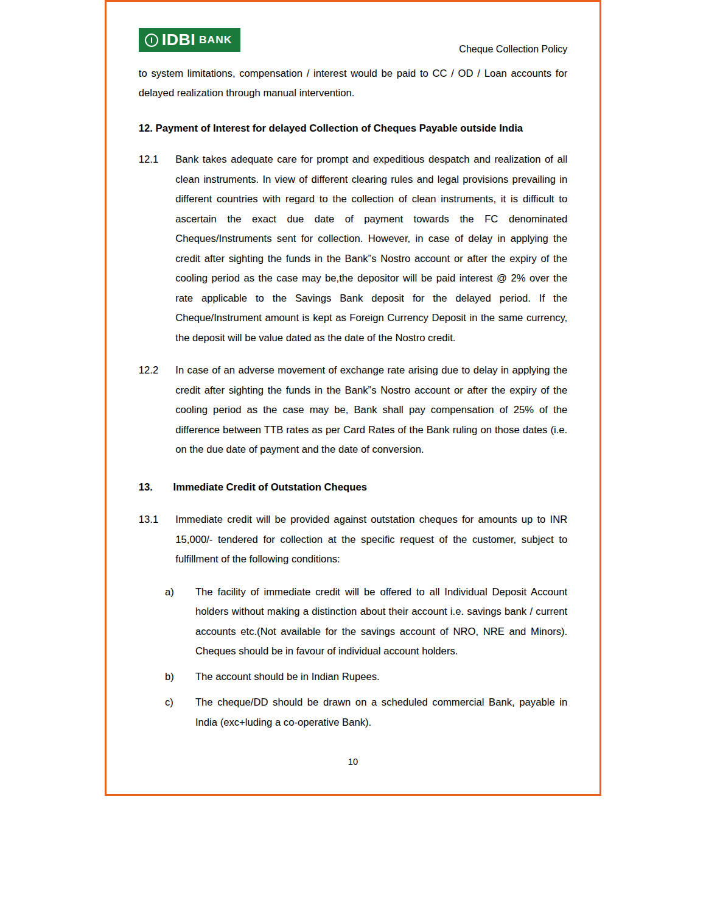IDBI BANK
Cheque Collection Policy
to system limitations, compensation / interest would be paid to CC / OD / Loan accounts for delayed realization through manual intervention.
12. Payment of Interest for delayed Collection of Cheques Payable outside India
12.1
Bank takes adequate care for prompt and expeditious despatch and realization of all clean instruments. In view of different clearing rules and legal provisions prevailing in different countries with regard to the collection of clean instruments, it is difficult to ascertain the exact due date of payment towards the FC denominated Cheques/Instruments sent for collection. However, in case of delay in applying the credit after sighting the funds in the Bank”s Nostro account or after the expiry of the cooling period as the case may be,the depositor will be paid interest @ 2% over the rate applicable to the Savings Bank deposit for the delayed period. If the Cheque/Instrument amount is kept as Foreign Currency Deposit in the same currency, the deposit will be value dated as the date of the Nostro credit.
12.2
In case of an adverse movement of exchange rate arising due to delay in applying the credit after sighting the funds in the Bank”s Nostro account or after the expiry of the cooling period as the case may be, Bank shall pay compensation of 25% of the difference between TTB rates as per Card Rates of the Bank ruling on those dates (i.e. on the due date of payment and the date of conversion.
13.
Immediate Credit of Outstation Cheques
13.1
Immediate credit will be provided against outstation cheques for amounts up to INR 15,000/- tendered for collection at the specific request of the customer, subject to fulfillment of the following conditions:
a)
The facility of immediate credit will be offered to all Individual Deposit Account holders without making a distinction about their account i.e. savings bank / current accounts etc.(Not available for the savings account of NRO, NRE and Minors). Cheques should be in favour of individual account holders.
b)
The account should be in Indian Rupees.
c)
The cheque/DD should be drawn on a scheduled commercial Bank, payable in India (exc+luding a co-operative Bank).
10